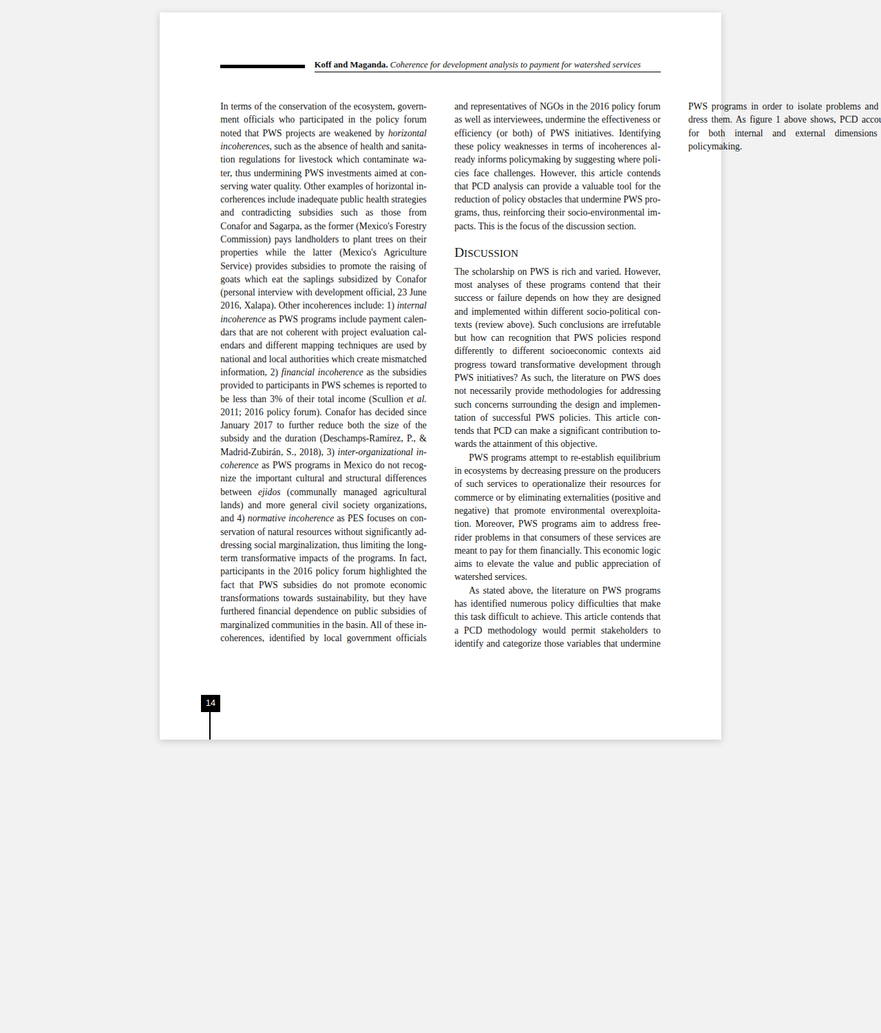Koff and Maganda. Coherence for development analysis to payment for watershed services
In terms of the conservation of the ecosystem, government officials who participated in the policy forum noted that PWS projects are weakened by horizontal incoherences, such as the absence of health and sanitation regulations for livestock which contaminate water, thus undermining PWS investments aimed at conserving water quality. Other examples of horizontal incorherences include inadequate public health strategies and contradicting subsidies such as those from Conafor and Sagarpa, as the former (Mexico's Forestry Commission) pays landholders to plant trees on their properties while the latter (Mexico's Agriculture Service) provides subsidies to promote the raising of goats which eat the saplings subsidized by Conafor (personal interview with development official, 23 June 2016, Xalapa). Other incoherences include: 1) internal incoherence as PWS programs include payment calendars that are not coherent with project evaluation calendars and different mapping techniques are used by national and local authorities which create mismatched information, 2) financial incoherence as the subsidies provided to participants in PWS schemes is reported to be less than 3% of their total income (Scullion et al. 2011; 2016 policy forum). Conafor has decided since January 2017 to further reduce both the size of the subsidy and the duration (Deschamps-Ramírez, P., & Madrid-Zubirán, S., 2018), 3) inter-organizational incoherence as PWS programs in Mexico do not recognize the important cultural and structural differences between ejidos (communally managed agricultural lands) and more general civil society organizations, and 4) normative incoherence as PES focuses on conservation of natural resources without significantly addressing social marginalization, thus limiting the long-term transformative impacts of the programs. In fact, participants in the 2016 policy forum highlighted the fact that PWS subsidies do not promote economic transformations towards sustainability, but they have furthered financial dependence on public subsidies of marginalized communities in the basin. All of these incoherences, identified by local government officials and representatives of NGOs in the 2016 policy forum as well as interviewees, undermine the effectiveness or efficiency (or both) of PWS initiatives. Identifying these policy weaknesses in terms of incoherences already informs policymaking by suggesting where policies face challenges. However, this article contends that PCD analysis can provide a valuable tool for the reduction of policy obstacles that undermine PWS programs, thus, reinforcing their socio-environmental impacts. This is the focus of the discussion section.
DISCUSSION
The scholarship on PWS is rich and varied. However, most analyses of these programs contend that their success or failure depends on how they are designed and implemented within different socio-political contexts (review above). Such conclusions are irrefutable but how can recognition that PWS policies respond differently to different socioeconomic contexts aid progress toward transformative development through PWS initiatives? As such, the literature on PWS does not necessarily provide methodologies for addressing such concerns surrounding the design and implementation of successful PWS policies. This article contends that PCD can make a significant contribution towards the attainment of this objective.
PWS programs attempt to re-establish equilibrium in ecosystems by decreasing pressure on the producers of such services to operationalize their resources for commerce or by eliminating externalities (positive and negative) that promote environmental overexploitation. Moreover, PWS programs aim to address free-rider problems in that consumers of these services are meant to pay for them financially. This economic logic aims to elevate the value and public appreciation of watershed services.
As stated above, the literature on PWS programs has identified numerous policy difficulties that make this task difficult to achieve. This article contends that a PCD methodology would permit stakeholders to identify and categorize those variables that undermine PWS programs in order to isolate problems and address them. As figure 1 above shows, PCD accounts for both internal and external dimensions of policymaking.
14